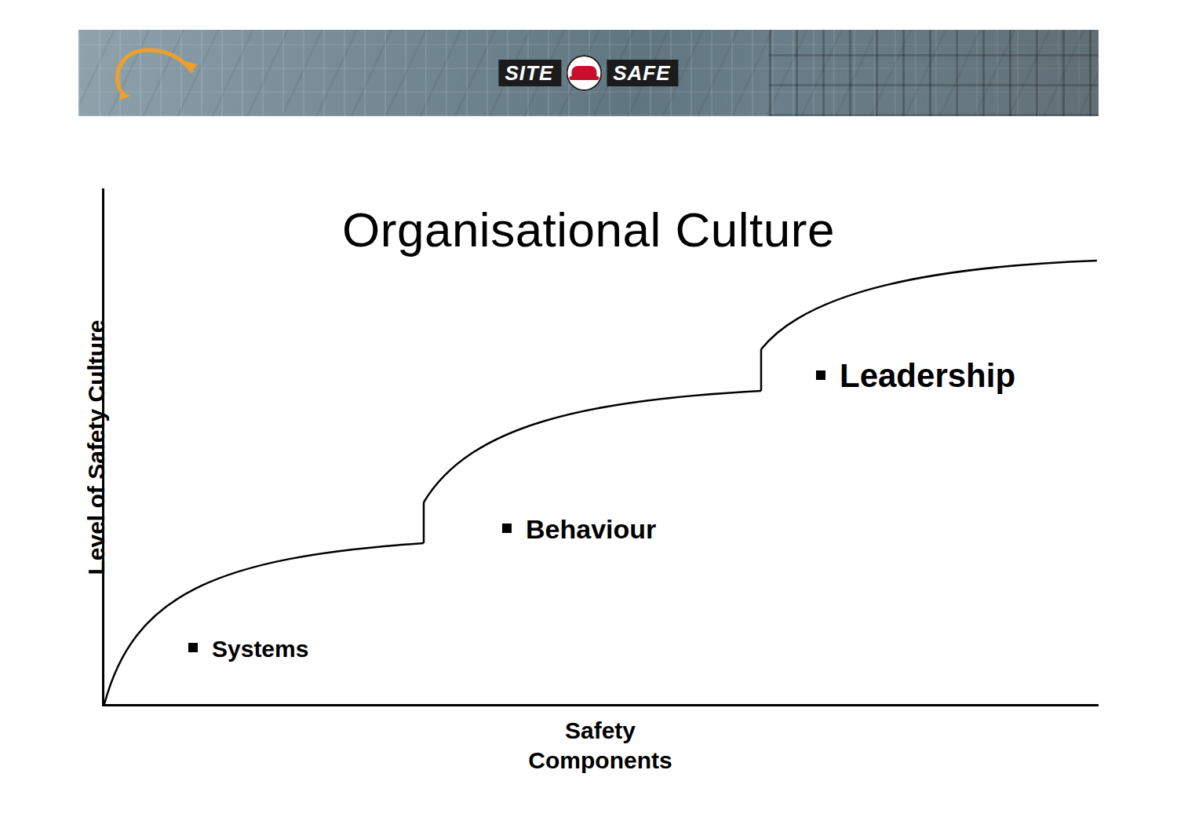SITE SAFE
Organisational Culture
Level of Safety Culture
Systems
Behaviour
Leadership
Safety
Components